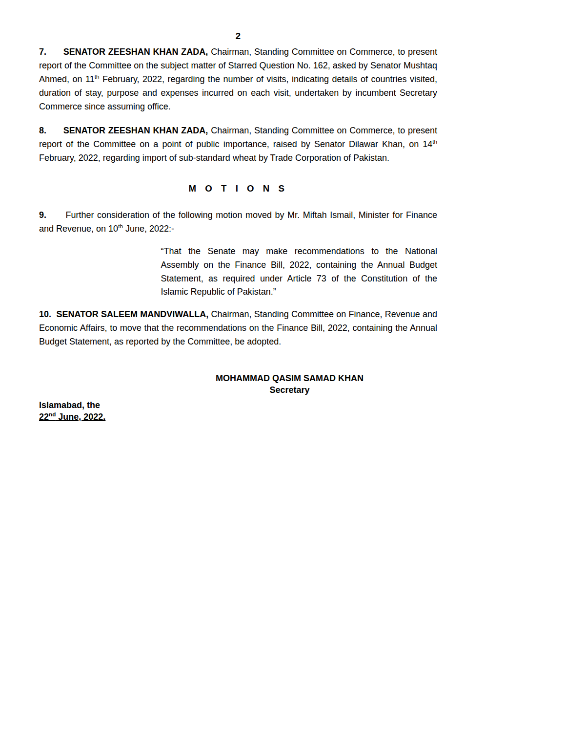2
7. Senator Zeeshan Khan Zada, Chairman, Standing Committee on Commerce, to present report of the Committee on the subject matter of Starred Question No. 162, asked by Senator Mushtaq Ahmed, on 11th February, 2022, regarding the number of visits, indicating details of countries visited, duration of stay, purpose and expenses incurred on each visit, undertaken by incumbent Secretary Commerce since assuming office.
8. Senator Zeeshan Khan Zada, Chairman, Standing Committee on Commerce, to present report of the Committee on a point of public importance, raised by Senator Dilawar Khan, on 14th February, 2022, regarding import of sub-standard wheat by Trade Corporation of Pakistan.
M O T I O N S
9. Further consideration of the following motion moved by Mr. Miftah Ismail, Minister for Finance and Revenue, on 10th June, 2022:-
“That the Senate may make recommendations to the National Assembly on the Finance Bill, 2022, containing the Annual Budget Statement, as required under Article 73 of the Constitution of the Islamic Republic of Pakistan.”
10. Senator Saleem Mandviwalla, Chairman, Standing Committee on Finance, Revenue and Economic Affairs, to move that the recommendations on the Finance Bill, 2022, containing the Annual Budget Statement, as reported by the Committee, be adopted.
MOHAMMAD QASIM SAMAD KHAN
Secretary
Islamabad, the
22nd June, 2022.